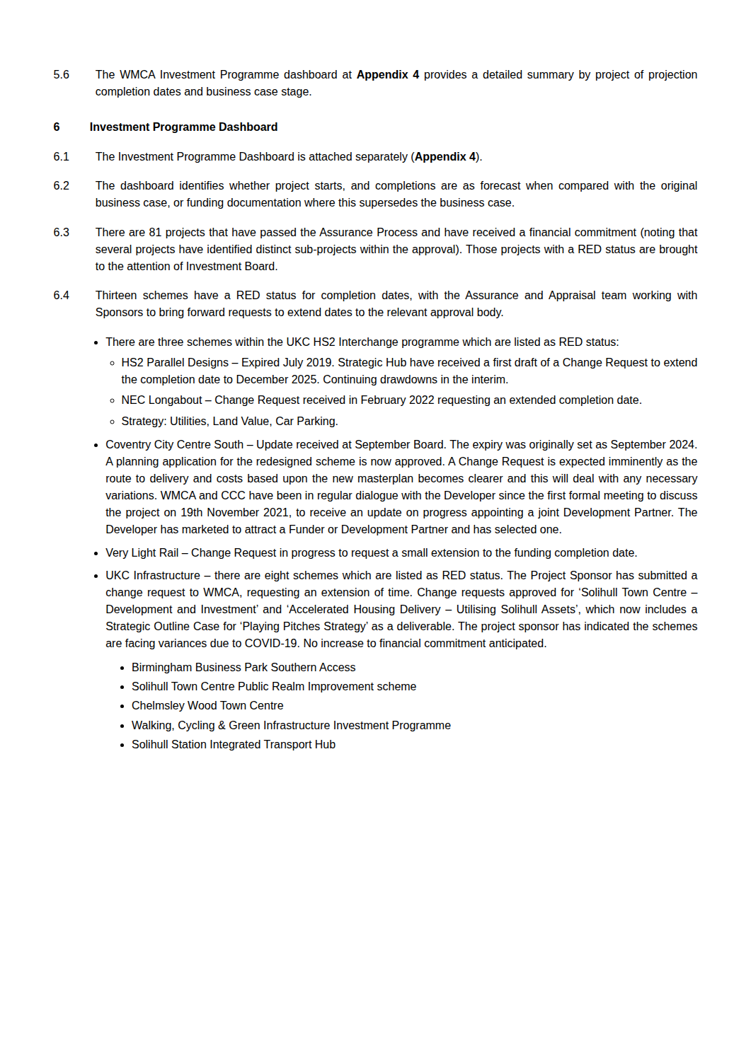5.6
The WMCA Investment Programme dashboard at Appendix 4 provides a detailed summary by project of projection completion dates and business case stage.
6 Investment Programme Dashboard
6.1
The Investment Programme Dashboard is attached separately (Appendix 4).
6.2
The dashboard identifies whether project starts, and completions are as forecast when compared with the original business case, or funding documentation where this supersedes the business case.
6.3
There are 81 projects that have passed the Assurance Process and have received a financial commitment (noting that several projects have identified distinct sub-projects within the approval). Those projects with a RED status are brought to the attention of Investment Board.
6.4
Thirteen schemes have a RED status for completion dates, with the Assurance and Appraisal team working with Sponsors to bring forward requests to extend dates to the relevant approval body.
There are three schemes within the UKC HS2 Interchange programme which are listed as RED status:
HS2 Parallel Designs – Expired July 2019. Strategic Hub have received a first draft of a Change Request to extend the completion date to December 2025. Continuing drawdowns in the interim.
NEC Longabout – Change Request received in February 2022 requesting an extended completion date.
Strategy: Utilities, Land Value, Car Parking.
Coventry City Centre South – Update received at September Board. The expiry was originally set as September 2024. A planning application for the redesigned scheme is now approved. A Change Request is expected imminently as the route to delivery and costs based upon the new masterplan becomes clearer and this will deal with any necessary variations. WMCA and CCC have been in regular dialogue with the Developer since the first formal meeting to discuss the project on 19th November 2021, to receive an update on progress appointing a joint Development Partner. The Developer has marketed to attract a Funder or Development Partner and has selected one.
Very Light Rail – Change Request in progress to request a small extension to the funding completion date.
UKC Infrastructure – there are eight schemes which are listed as RED status. The Project Sponsor has submitted a change request to WMCA, requesting an extension of time. Change requests approved for ‘Solihull Town Centre – Development and Investment’ and ‘Accelerated Housing Delivery – Utilising Solihull Assets’, which now includes a Strategic Outline Case for ‘Playing Pitches Strategy’ as a deliverable. The project sponsor has indicated the schemes are facing variances due to COVID-19. No increase to financial commitment anticipated.
Birmingham Business Park Southern Access
Solihull Town Centre Public Realm Improvement scheme
Chelmsley Wood Town Centre
Walking, Cycling & Green Infrastructure Investment Programme
Solihull Station Integrated Transport Hub